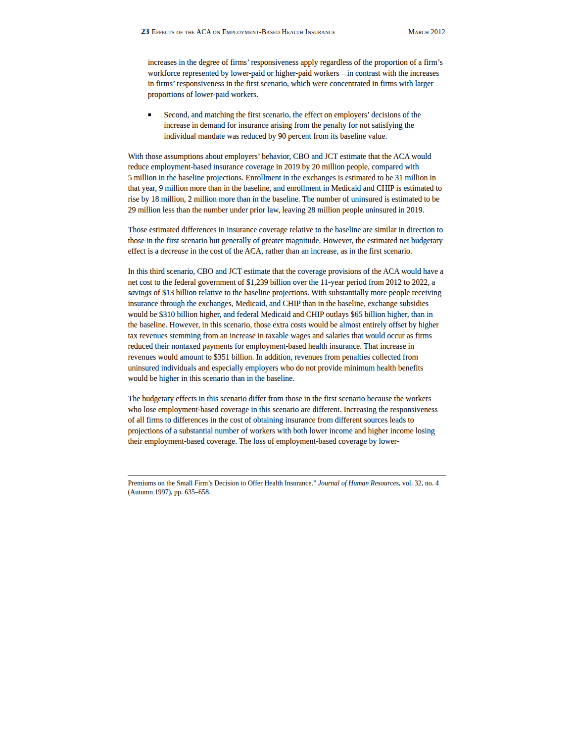23 Effects of the ACA on Employment-Based Health Insurance March 2012
increases in the degree of firms’ responsiveness apply regardless of the proportion of a firm’s workforce represented by lower-paid or higher-paid workers—in contrast with the increases in firms’ responsiveness in the first scenario, which were concentrated in firms with larger proportions of lower-paid workers.
■
Second, and matching the first scenario, the effect on employers’ decisions of the increase in demand for insurance arising from the penalty for not satisfying the individual mandate was reduced by 90 percent from its baseline value.
With those assumptions about employers’ behavior, CBO and JCT estimate that the ACA would reduce employment-based insurance coverage in 2019 by 20 million people, compared with 5 million in the baseline projections. Enrollment in the exchanges is estimated to be 31 million in that year, 9 million more than in the baseline, and enrollment in Medicaid and CHIP is estimated to rise by 18 million, 2 million more than in the baseline. The number of uninsured is estimated to be 29 million less than the number under prior law, leaving 28 million people uninsured in 2019.
Those estimated differences in insurance coverage relative to the baseline are similar in direction to those in the first scenario but generally of greater magnitude. However, the estimated net budgetary effect is a decrease in the cost of the ACA, rather than an increase, as in the first scenario.
In this third scenario, CBO and JCT estimate that the coverage provisions of the ACA would have a net cost to the federal government of $1,239 billion over the 11-year period from 2012 to 2022, a savings of $13 billion relative to the baseline projections. With substantially more people receiving insurance through the exchanges, Medicaid, and CHIP than in the baseline, exchange subsidies would be $310 billion higher, and federal Medicaid and CHIP outlays $65 billion higher, than in the baseline. However, in this scenario, those extra costs would be almost entirely offset by higher tax revenues stemming from an increase in taxable wages and salaries that would occur as firms reduced their nontaxed payments for employment-based health insurance. That increase in revenues would amount to $351 billion. In addition, revenues from penalties collected from uninsured individuals and especially employers who do not provide minimum health benefits would be higher in this scenario than in the baseline.
The budgetary effects in this scenario differ from those in the first scenario because the workers who lose employment-based coverage in this scenario are different. Increasing the responsiveness of all firms to differences in the cost of obtaining insurance from different sources leads to projections of a substantial number of workers with both lower income and higher income losing their employment-based coverage. The loss of employment-based coverage by lower-
Premiums on the Small Firm’s Decision to Offer Health Insurance.” Journal of Human Resources, vol. 32, no. 4 (Autumn 1997), pp. 635–658.